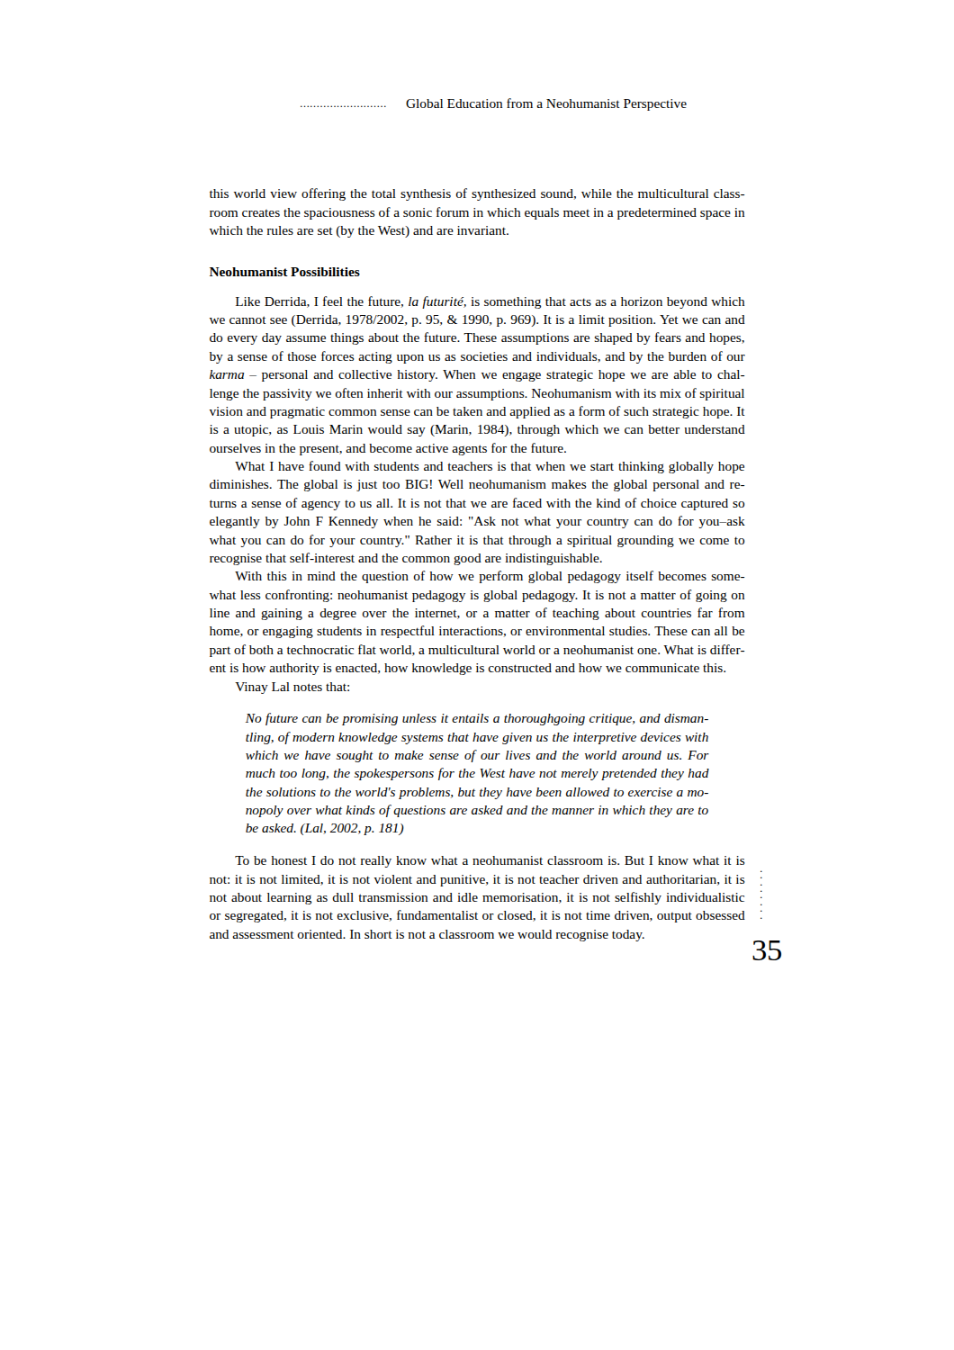.......................... Global Education from a Neohumanist Perspective
this world view offering the total synthesis of synthesized sound, while the multicultural classroom creates the spaciousness of a sonic forum in which equals meet in a predetermined space in which the rules are set (by the West) and are invariant.
Neohumanist Possibilities
Like Derrida, I feel the future, la futurité, is something that acts as a horizon beyond which we cannot see (Derrida, 1978/2002, p. 95, & 1990, p. 969). It is a limit position. Yet we can and do every day assume things about the future. These assumptions are shaped by fears and hopes, by a sense of those forces acting upon us as societies and individuals, and by the burden of our karma – personal and collective history. When we engage strategic hope we are able to challenge the passivity we often inherit with our assumptions. Neohumanism with its mix of spiritual vision and pragmatic common sense can be taken and applied as a form of such strategic hope. It is a utopic, as Louis Marin would say (Marin, 1984), through which we can better understand ourselves in the present, and become active agents for the future.
What I have found with students and teachers is that when we start thinking globally hope diminishes. The global is just too BIG! Well neohumanism makes the global personal and returns a sense of agency to us all. It is not that we are faced with the kind of choice captured so elegantly by John F Kennedy when he said: "Ask not what your country can do for you–ask what you can do for your country." Rather it is that through a spiritual grounding we come to recognise that self-interest and the common good are indistinguishable.
With this in mind the question of how we perform global pedagogy itself becomes somewhat less confronting: neohumanist pedagogy is global pedagogy. It is not a matter of going on line and gaining a degree over the internet, or a matter of teaching about countries far from home, or engaging students in respectful interactions, or environmental studies. These can all be part of both a technocratic flat world, a multicultural world or a neohumanist one. What is different is how authority is enacted, how knowledge is constructed and how we communicate this.
Vinay Lal notes that:
No future can be promising unless it entails a thoroughgoing critique, and dismantling, of modern knowledge systems that have given us the interpretive devices with which we have sought to make sense of our lives and the world around us. For much too long, the spokespersons for the West have not merely pretended they had the solutions to the world's problems, but they have been allowed to exercise a monopoly over what kinds of questions are asked and the manner in which they are to be asked. (Lal, 2002, p. 181)
To be honest I do not really know what a neohumanist classroom is. But I know what it is not: it is not limited, it is not violent and punitive, it is not teacher driven and authoritarian, it is not about learning as dull transmission and idle memorisation, it is not selfishly individualistic or segregated, it is not exclusive, fundamentalist or closed, it is not time driven, output obsessed and assessment oriented. In short is not a classroom we would recognise today.
........
35